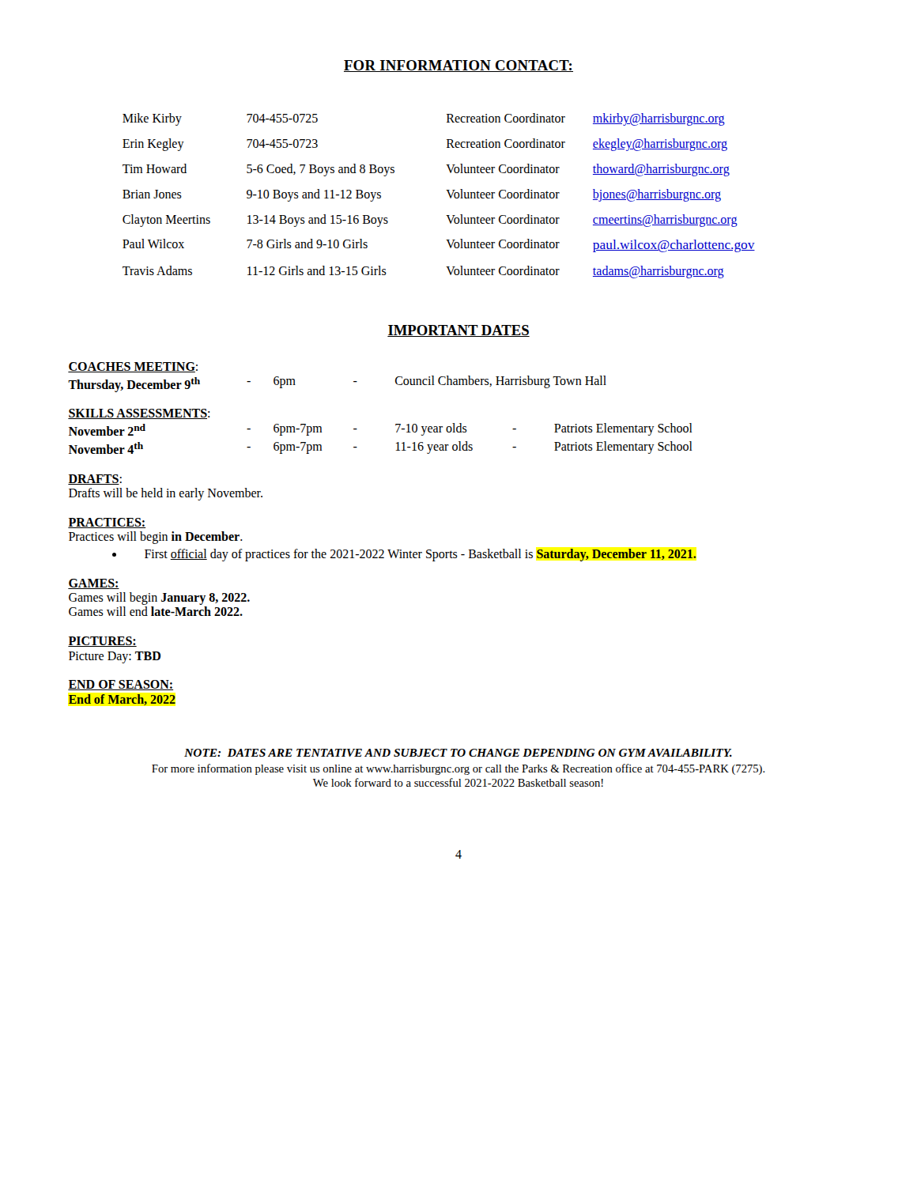FOR INFORMATION CONTACT:
| Mike Kirby | 704-455-0725 | Recreation Coordinator | mkirby@harrisburgnc.org |
| Erin Kegley | 704-455-0723 | Recreation Coordinator | ekegley@harrisburgnc.org |
| Tim Howard | 5-6 Coed, 7 Boys and 8 Boys | Volunteer Coordinator | thoward@harrisburgnc.org |
| Brian Jones | 9-10 Boys and 11-12 Boys | Volunteer Coordinator | bjones@harrisburgnc.org |
| Clayton Meertins | 13-14 Boys and 15-16 Boys | Volunteer Coordinator | cmeertins@harrisburgnc.org |
| Paul Wilcox | 7-8 Girls and 9-10 Girls | Volunteer Coordinator | paul.wilcox@charlottenc.gov |
| Travis Adams | 11-12 Girls and 13-15 Girls | Volunteer Coordinator | tadams@harrisburgnc.org |
IMPORTANT DATES
COACHES MEETING:
| Thursday, December 9 th | - | 6pm | - | Council Chambers, Harrisburg Town Hall |
SKILLS ASSESSMENTS:
| November 2 nd | - | 6pm-7pm | - | 7-10 year olds | - | Patriots Elementary School |
| November 4 th | - | 6pm-7pm | - | 11-16 year olds | - | Patriots Elementary School |
DRAFTS:
Drafts will be held in early November.
PRACTICES:
Practices will begin in December.
First official day of practices for the 2021-2022 Winter Sports - Basketball is Saturday, December 11, 2021.
GAMES:
Games will begin January 8, 2022.
Games will end late-March 2022.
PICTURES:
Picture Day: TBD
END OF SEASON:
End of March, 2022
NOTE: DATES ARE TENTATIVE AND SUBJECT TO CHANGE DEPENDING ON GYM AVAILABILITY.
For more information please visit us online at www.harrisburgnc.org or call the Parks & Recreation office at 704-455-PARK (7275).
We look forward to a successful 2021-2022 Basketball season!
4